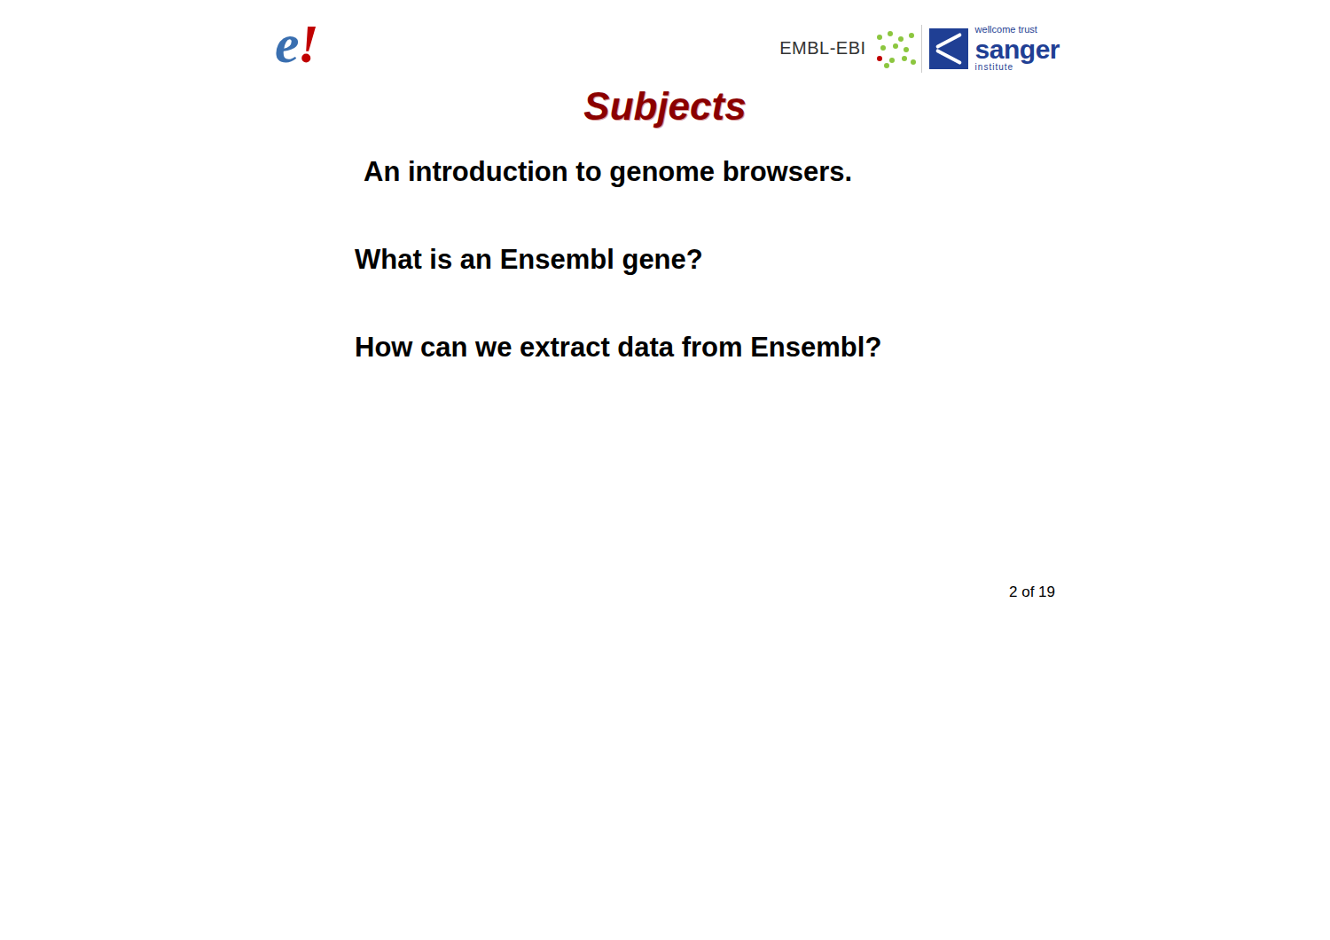e!
EMBL-EBI
wellcome trust sanger institute
Subjects
An introduction to genome browsers.
What is an Ensembl gene?
How can we extract data from Ensembl?
2 of 19